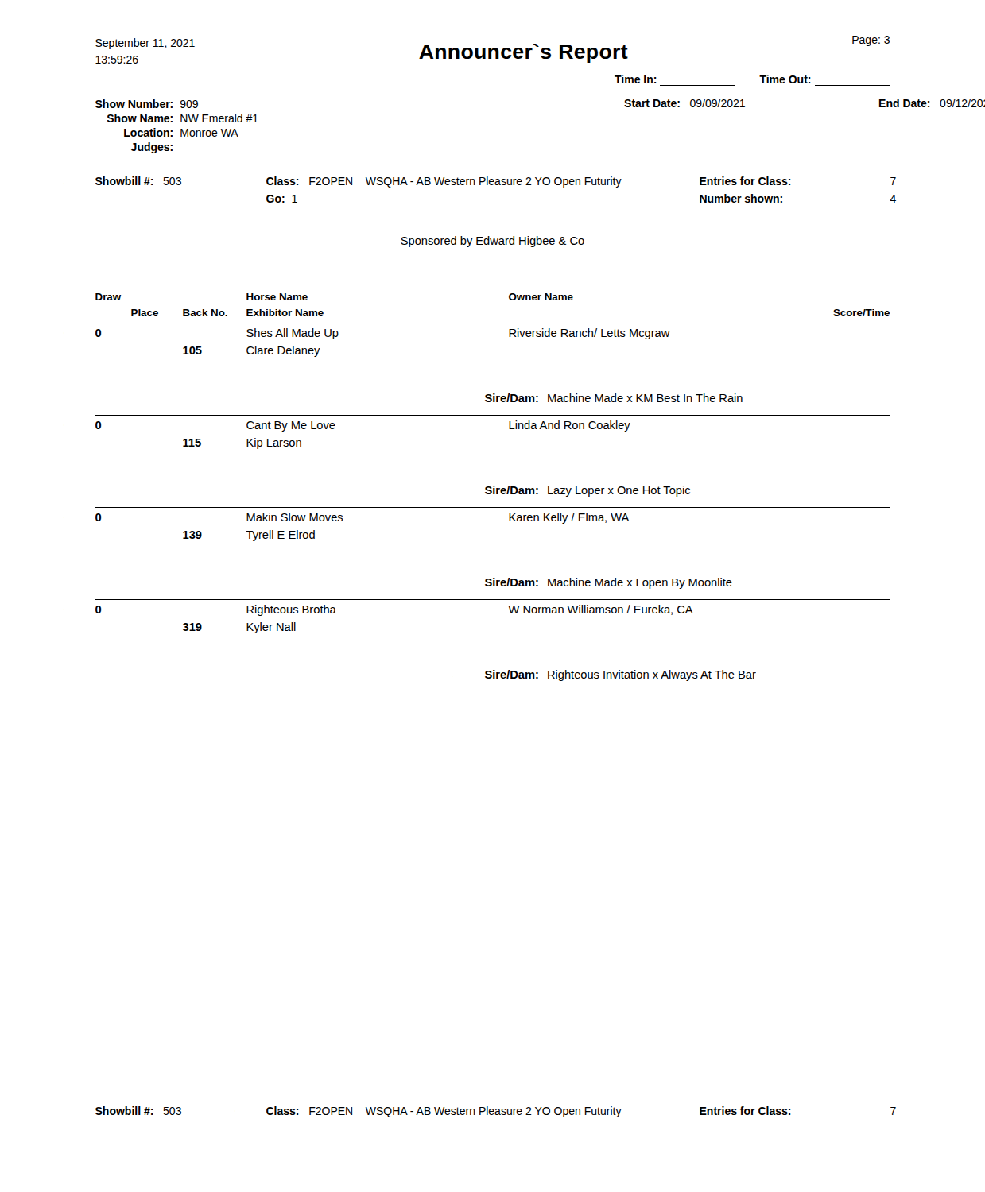September 11, 2021
13:59:26
Announcer`s Report
Page: 3
Time In:
Time Out:
| Show Number: | 909 | Start Date: 09/09/2021 End Date: 09/12/2021 |
| Show Name: | NW Emerald #1 | |
| Location: | Monroe WA | |
| Judges: | | |
Showbill #: 503 Class: F2OPEN WSQHA - AB Western Pleasure 2 YO Open Futurity Go: 1 Entries for Class: Number shown: 7 4
Sponsored by Edward Higbee & Co
Draw Place Back No. Horse Name Exhibitor Name Owner Name Score/Time
0 105 Shes All Made Up Clare Delaney Riverside Ranch/ Letts Mcgraw Sire/Dam: Machine Made x KM Best In The Rain
0 115 Cant By Me Love Kip Larson Linda And Ron Coakley Sire/Dam: Lazy Loper x One Hot Topic
0 139 Makin Slow Moves Tyrell E Elrod Karen Kelly / Elma, WA Sire/Dam: Machine Made x Lopen By Moonlite
0 319 Righteous Brotha Kyler Nall W Norman Williamson / Eureka, CA Sire/Dam: Righteous Invitation x Always At The Bar
Showbill #: 503 Class: F2OPEN WSQHA - AB Western Pleasure 2 YO Open Futurity Entries for Class: 7